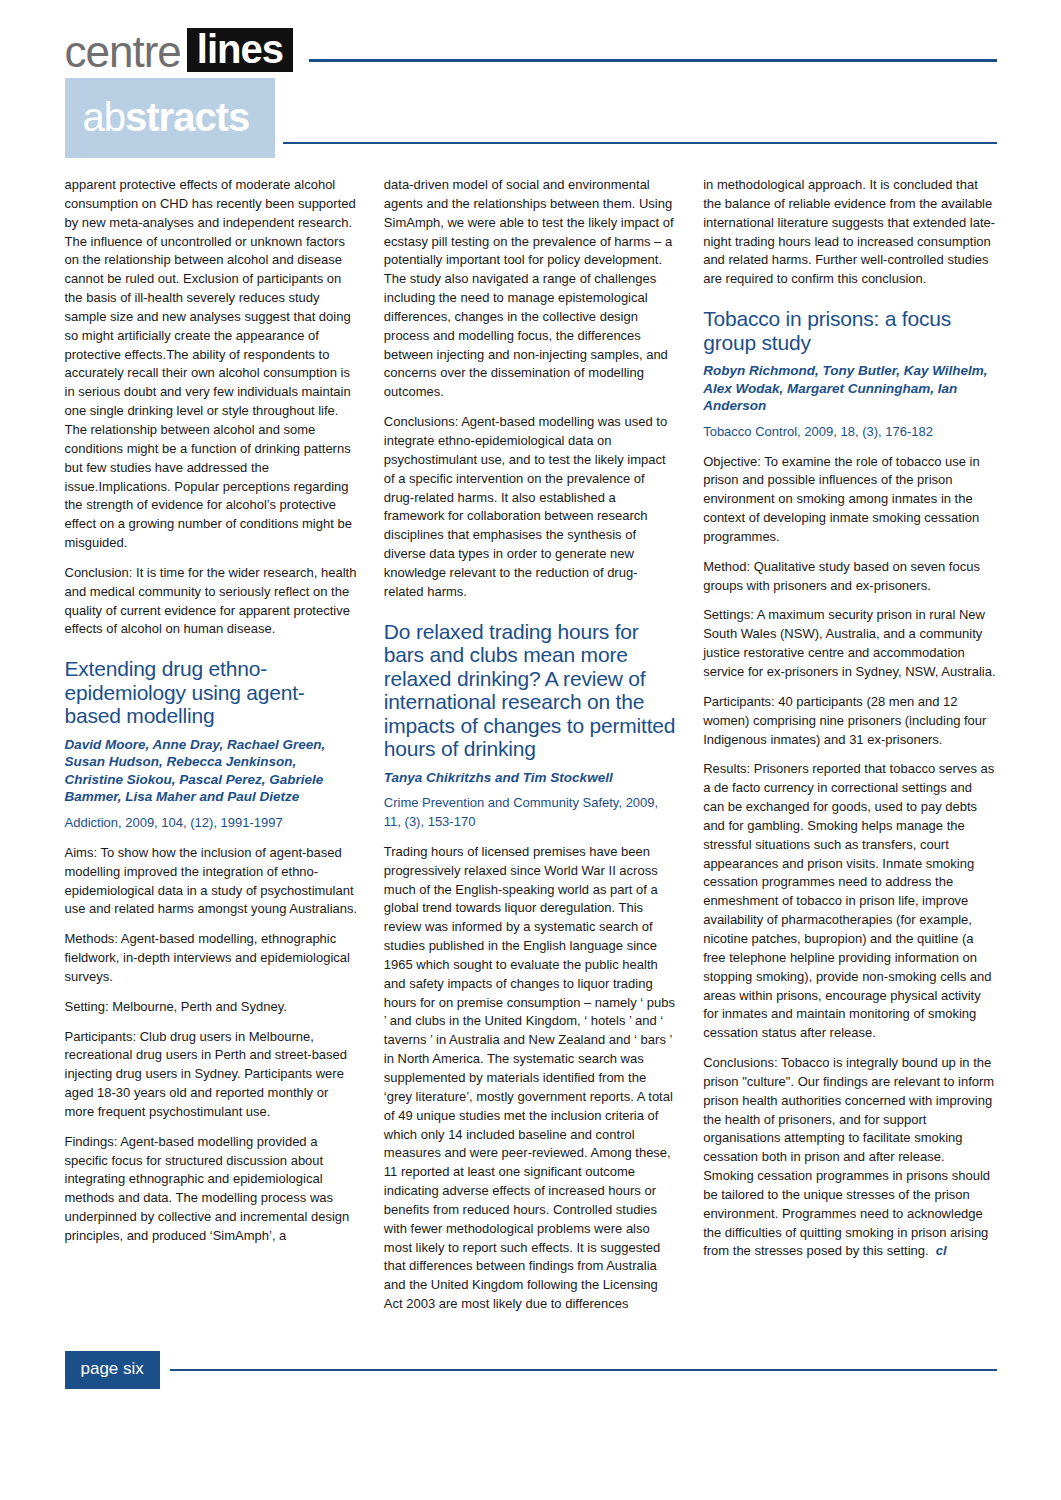centre lines
ab stracts
apparent protective effects of moderate alcohol consumption on CHD has recently been supported by new meta-analyses and independent research. The influence of uncontrolled or unknown factors on the relationship between alcohol and disease cannot be ruled out. Exclusion of participants on the basis of ill-health severely reduces study sample size and new analyses suggest that doing so might artificially create the appearance of protective effects.The ability of respondents to accurately recall their own alcohol consumption is in serious doubt and very few individuals maintain one single drinking level or style throughout life. The relationship between alcohol and some conditions might be a function of drinking patterns but few studies have addressed the issue.Implications. Popular perceptions regarding the strength of evidence for alcohol’s protective effect on a growing number of conditions might be misguided.
Conclusion: It is time for the wider research, health and medical community to seriously reflect on the quality of current evidence for apparent protective effects of alcohol on human disease.
Extending drug ethno-epidemiology using agent-based modelling
David Moore, Anne Dray, Rachael Green, Susan Hudson, Rebecca Jenkinson, Christine Siokou, Pascal Perez, Gabriele Bammer, Lisa Maher and Paul Dietze
Addiction, 2009, 104, (12), 1991-1997
Aims: To show how the inclusion of agent-based modelling improved the integration of ethno-epidemiological data in a study of psychostimulant use and related harms amongst young Australians.
Methods: Agent-based modelling, ethnographic fieldwork, in-depth interviews and epidemiological surveys.
Setting: Melbourne, Perth and Sydney.
Participants: Club drug users in Melbourne, recreational drug users in Perth and street-based injecting drug users in Sydney. Participants were aged 18-30 years old and reported monthly or more frequent psychostimulant use.
Findings: Agent-based modelling provided a specific focus for structured discussion about integrating ethnographic and epidemiological methods and data. The modelling process was underpinned by collective and incremental design principles, and produced ‘SimAmph’, a
data-driven model of social and environmental agents and the relationships between them. Using SimAmph, we were able to test the likely impact of ecstasy pill testing on the prevalence of harms – a potentially important tool for policy development. The study also navigated a range of challenges including the need to manage epistemological differences, changes in the collective design process and modelling focus, the differences between injecting and non-injecting samples, and concerns over the dissemination of modelling outcomes.
Conclusions: Agent-based modelling was used to integrate ethno-epidemiological data on psychostimulant use, and to test the likely impact of a specific intervention on the prevalence of drug-related harms. It also established a framework for collaboration between research disciplines that emphasises the synthesis of diverse data types in order to generate new knowledge relevant to the reduction of drug-related harms.
Do relaxed trading hours for bars and clubs mean more relaxed drinking? A review of international research on the impacts of changes to permitted hours of drinking
Tanya Chikritzhs and Tim Stockwell
Crime Prevention and Community Safety, 2009, 11, (3), 153-170
Trading hours of licensed premises have been progressively relaxed since World War II across much of the English-speaking world as part of a global trend towards liquor deregulation. This review was informed by a systematic search of studies published in the English language since 1965 which sought to evaluate the public health and safety impacts of changes to liquor trading hours for on premise consumption – namely ‘ pubs ’ and clubs in the United Kingdom, ‘ hotels ’ and ‘ taverns ’ in Australia and New Zealand and ‘ bars ’ in North America. The systematic search was supplemented by materials identified from the ‘grey literature’, mostly government reports. A total of 49 unique studies met the inclusion criteria of which only 14 included baseline and control measures and were peer-reviewed. Among these, 11 reported at least one significant outcome indicating adverse effects of increased hours or benefits from reduced hours. Controlled studies with fewer methodological problems were also most likely to report such effects. It is suggested that differences between findings from Australia and the United Kingdom following the Licensing Act 2003 are most likely due to differences
in methodological approach. It is concluded that the balance of reliable evidence from the available international literature suggests that extended late-night trading hours lead to increased consumption and related harms. Further well-controlled studies are required to confirm this conclusion.
Tobacco in prisons: a focus group study
Robyn Richmond, Tony Butler, Kay Wilhelm, Alex Wodak, Margaret Cunningham, Ian Anderson
Tobacco Control, 2009, 18, (3), 176-182
Objective: To examine the role of tobacco use in prison and possible influences of the prison environment on smoking among inmates in the context of developing inmate smoking cessation programmes.
Method: Qualitative study based on seven focus groups with prisoners and ex-prisoners.
Settings: A maximum security prison in rural New South Wales (NSW), Australia, and a community justice restorative centre and accommodation service for ex-prisoners in Sydney, NSW, Australia.
Participants: 40 participants (28 men and 12 women) comprising nine prisoners (including four Indigenous inmates) and 31 ex-prisoners.
Results: Prisoners reported that tobacco serves as a de facto currency in correctional settings and can be exchanged for goods, used to pay debts and for gambling. Smoking helps manage the stressful situations such as transfers, court appearances and prison visits. Inmate smoking cessation programmes need to address the enmeshment of tobacco in prison life, improve availability of pharmacotherapies (for example, nicotine patches, bupropion) and the quitline (a free telephone helpline providing information on stopping smoking), provide non-smoking cells and areas within prisons, encourage physical activity for inmates and maintain monitoring of smoking cessation status after release.
Conclusions: Tobacco is integrally bound up in the prison "culture". Our findings are relevant to inform prison health authorities concerned with improving the health of prisoners, and for support organisations attempting to facilitate smoking cessation both in prison and after release. Smoking cessation programmes in prisons should be tailored to the unique stresses of the prison environment. Programmes need to acknowledge the difficulties of quitting smoking in prison arising from the stresses posed by this setting. cl
page six